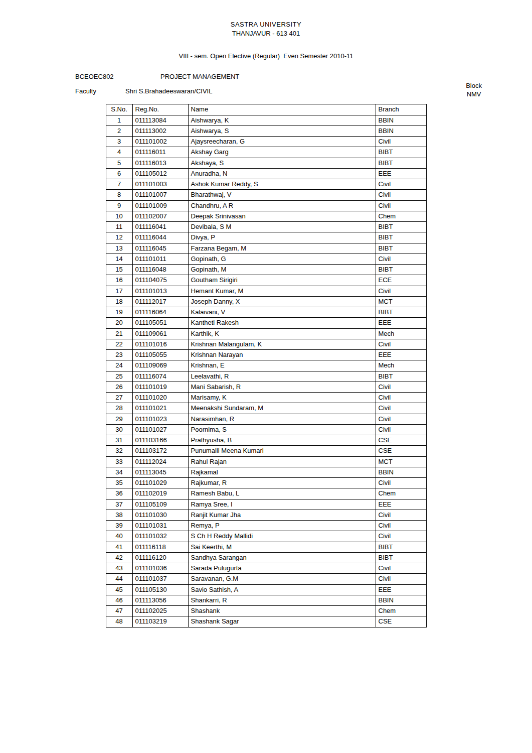SASTRA UNIVERSITY
THANJAVUR - 613 401
VIII - sem. Open Elective (Regular) Even Semester 2010-11
Block
NMV
BCEOEC802
PROJECT MANAGEMENT
Faculty
Shri S.Brahadeeswaran/CIVIL
| S.No. | Reg.No. | Name | Branch |
| --- | --- | --- | --- |
| 1 | 011113084 | Aishwarya, K | BBIN |
| 2 | 011113002 | Aishwarya, S | BBIN |
| 3 | 011101002 | Ajaysreecharan, G | Civil |
| 4 | 011116011 | Akshay Garg | BIBT |
| 5 | 011116013 | Akshaya, S | BIBT |
| 6 | 011105012 | Anuradha, N | EEE |
| 7 | 011101003 | Ashok Kumar Reddy, S | Civil |
| 8 | 011101007 | Bharathwaj, V | Civil |
| 9 | 011101009 | Chandhru, A R | Civil |
| 10 | 011102007 | Deepak Srinivasan | Chem |
| 11 | 011116041 | Devibala, S M | BIBT |
| 12 | 011116044 | Divya, P | BIBT |
| 13 | 011116045 | Farzana Begam, M | BIBT |
| 14 | 011101011 | Gopinath, G | Civil |
| 15 | 011116048 | Gopinath, M | BIBT |
| 16 | 011104075 | Goutham Sirigiri | ECE |
| 17 | 011101013 | Hemant Kumar, M | Civil |
| 18 | 011112017 | Joseph Danny, X | MCT |
| 19 | 011116064 | Kalaivani, V | BIBT |
| 20 | 011105051 | Kantheti Rakesh | EEE |
| 21 | 011109061 | Karthik, K | Mech |
| 22 | 011101016 | Krishnan Malangulam, K | Civil |
| 23 | 011105055 | Krishnan Narayan | EEE |
| 24 | 011109069 | Krishnan, E | Mech |
| 25 | 011116074 | Leelavathi, R | BIBT |
| 26 | 011101019 | Mani Sabarish, R | Civil |
| 27 | 011101020 | Marisamy, K | Civil |
| 28 | 011101021 | Meenakshi Sundaram, M | Civil |
| 29 | 011101023 | Narasimhan, R | Civil |
| 30 | 011101027 | Poornima, S | Civil |
| 31 | 011103166 | Prathyusha, B | CSE |
| 32 | 011103172 | Punumalli Meena Kumari | CSE |
| 33 | 011112024 | Rahul Rajan | MCT |
| 34 | 011113045 | Rajkamal | BBIN |
| 35 | 011101029 | Rajkumar, R | Civil |
| 36 | 011102019 | Ramesh Babu, L | Chem |
| 37 | 011105109 | Ramya Sree, I | EEE |
| 38 | 011101030 | Ranjit Kumar Jha | Civil |
| 39 | 011101031 | Remya, P | Civil |
| 40 | 011101032 | S Ch H Reddy Mallidi | Civil |
| 41 | 011116118 | Sai Keerthi, M | BIBT |
| 42 | 011116120 | Sandhya Sarangan | BIBT |
| 43 | 011101036 | Sarada Pulugurta | Civil |
| 44 | 011101037 | Saravanan, G.M | Civil |
| 45 | 011105130 | Savio Sathish, A | EEE |
| 46 | 011113056 | Shankarri, R | BBIN |
| 47 | 011102025 | Shashank | Chem |
| 48 | 011103219 | Shashank Sagar | CSE |